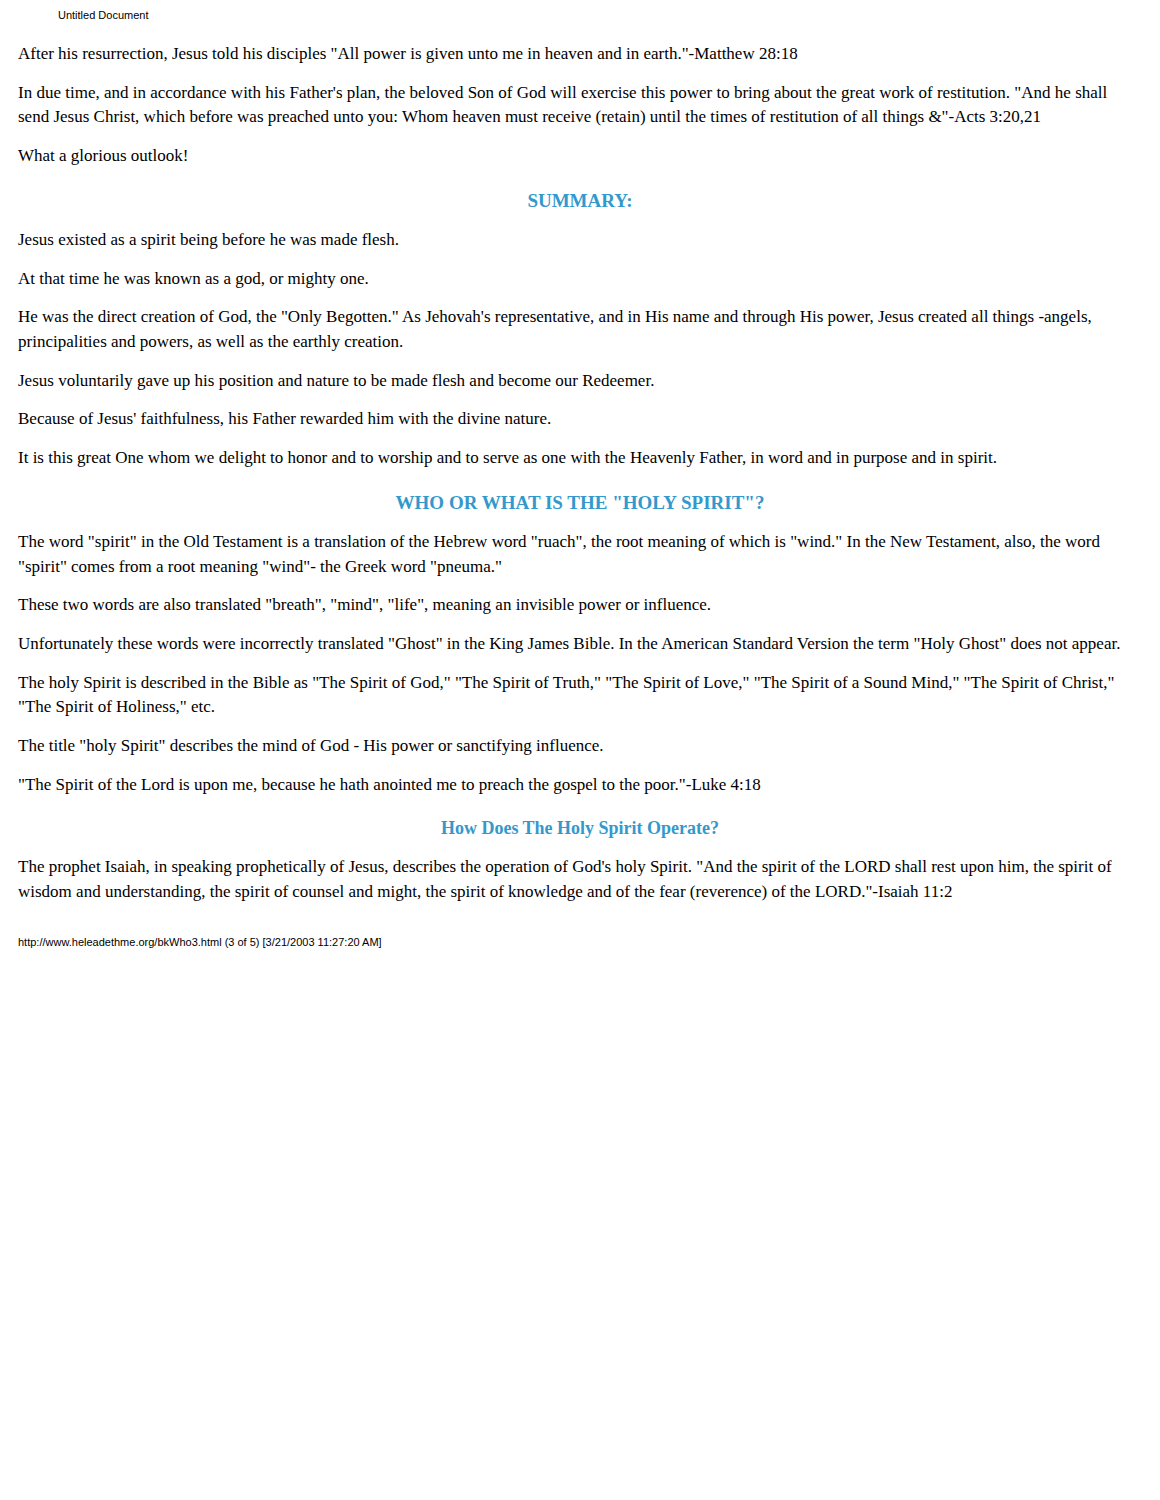Untitled Document
After his resurrection, Jesus told his disciples "All power is given unto me in heaven and in earth."-Matthew 28:18
In due time, and in accordance with his Father's plan, the beloved Son of God will exercise this power to bring about the great work of restitution. "And he shall send Jesus Christ, which before was preached unto you: Whom heaven must receive (retain) until the times of restitution of all things &"-Acts 3:20,21
What a glorious outlook!
SUMMARY:
Jesus existed as a spirit being before he was made flesh.
At that time he was known as a god, or mighty one.
He was the direct creation of God, the "Only Begotten." As Jehovah's representative, and in His name and through His power, Jesus created all things -angels, principalities and powers, as well as the earthly creation.
Jesus voluntarily gave up his position and nature to be made flesh and become our Redeemer.
Because of Jesus' faithfulness, his Father rewarded him with the divine nature.
It is this great One whom we delight to honor and to worship and to serve as one with the Heavenly Father, in word and in purpose and in spirit.
WHO OR WHAT IS THE "HOLY SPIRIT"?
The word "spirit" in the Old Testament is a translation of the Hebrew word "ruach", the root meaning of which is "wind." In the New Testament, also, the word "spirit" comes from a root meaning "wind"- the Greek word "pneuma."
These two words are also translated "breath", "mind", "life", meaning an invisible power or influence.
Unfortunately these words were incorrectly translated "Ghost" in the King James Bible. In the American Standard Version the term "Holy Ghost" does not appear.
The holy Spirit is described in the Bible as "The Spirit of God," "The Spirit of Truth," "The Spirit of Love," "The Spirit of a Sound Mind," "The Spirit of Christ," "The Spirit of Holiness," etc.
The title "holy Spirit" describes the mind of God - His power or sanctifying influence.
"The Spirit of the Lord is upon me, because he hath anointed me to preach the gospel to the poor."-Luke 4:18
How Does The Holy Spirit Operate?
The prophet Isaiah, in speaking prophetically of Jesus, describes the operation of God's holy Spirit. "And the spirit of the LORD shall rest upon him, the spirit of wisdom and understanding, the spirit of counsel and might, the spirit of knowledge and of the fear (reverence) of the LORD."-Isaiah 11:2
http://www.heleadethme.org/bkWho3.html (3 of 5) [3/21/2003 11:27:20 AM]